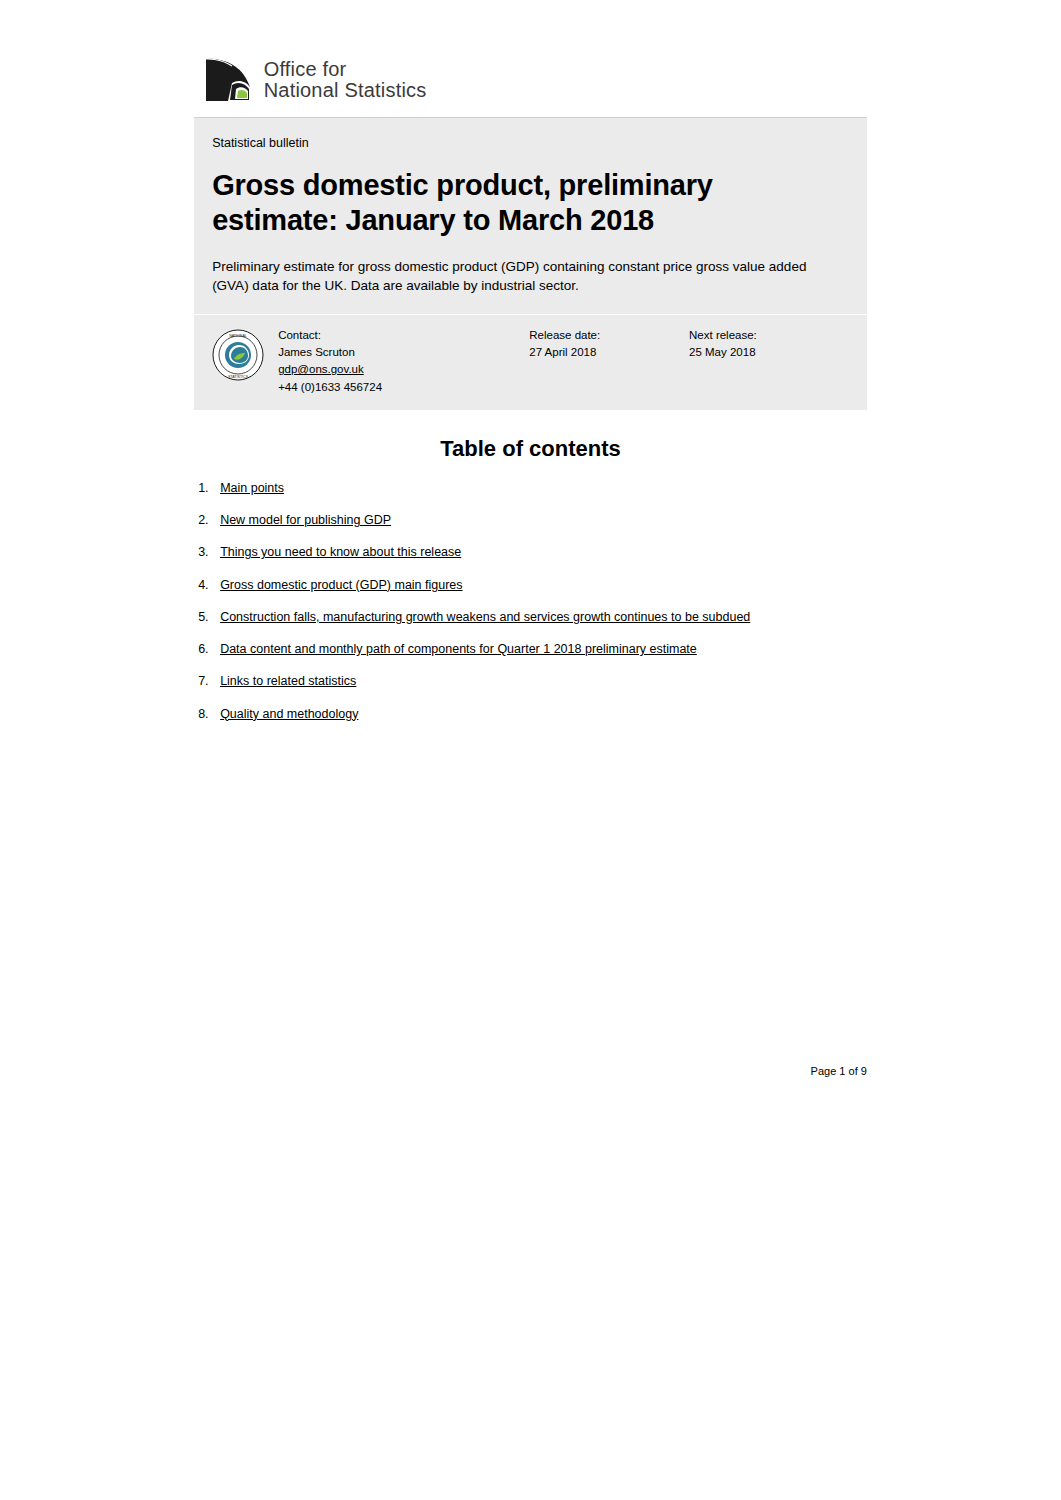Office for National Statistics
Statistical bulletin
Gross domestic product, preliminary
estimate: January to March 2018
Preliminary estimate for gross domestic product (GDP) containing constant price gross value added (GVA) data for the UK. Data are available by industrial sector.
NATIONAL STATISTICS
Contact:
James Scruton
gdp@ons.gov.uk
+44 (0)1633 456724
Release date:
27 April 2018
Next release:
25 May 2018
Table of contents
Main points
New model for publishing GDP
Things you need to know about this release
Gross domestic product (GDP) main figures
Construction falls, manufacturing growth weakens and services growth continues to be subdued
Data content and monthly path of components for Quarter 1 2018 preliminary estimate
Links to related statistics
Quality and methodology
Page 1 of 9